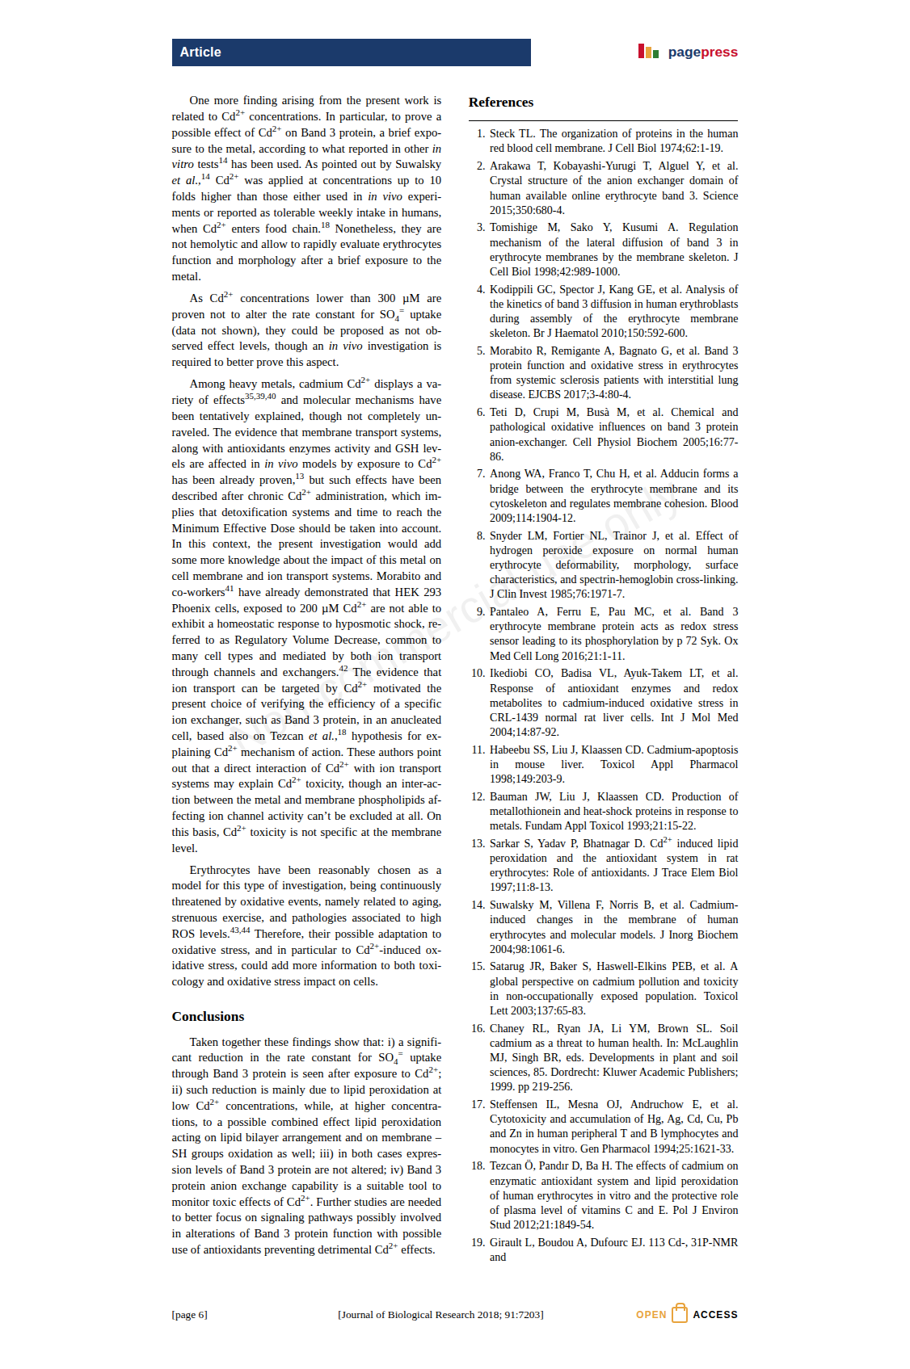Non-commercial use only
Article
pagepress
One more finding arising from the present work is related to Cd2+ concentrations. In particular, to prove a possible effect of Cd2+ on Band 3 protein, a brief exposure to the metal, according to what reported in other in vitro tests14 has been used. As pointed out by Suwalsky et al.,14 Cd2+ was applied at concentrations up to 10 folds higher than those either used in in vivo experiments or reported as tolerable weekly intake in humans, when Cd2+ enters food chain.18 Nonetheless, they are not hemolytic and allow to rapidly evaluate erythrocytes function and morphology after a brief exposure to the metal.
As Cd2+ concentrations lower than 300 µM are proven not to alter the rate constant for SO4= uptake (data not shown), they could be proposed as not observed effect levels, though an in vivo investigation is required to better prove this aspect.
Among heavy metals, cadmium Cd2+ displays a variety of effects35,39,40 and molecular mechanisms have been tentatively explained, though not completely unraveled. The evidence that membrane transport systems, along with antioxidants enzymes activity and GSH levels are affected in in vivo models by exposure to Cd2+ has been already proven,13 but such effects have been described after chronic Cd2+ administration, which implies that detoxification systems and time to reach the Minimum Effective Dose should be taken into account. In this context, the present investigation would add some more knowledge about the impact of this metal on cell membrane and ion transport systems. Morabito and co-workers41 have already demonstrated that HEK 293 Phoenix cells, exposed to 200 µM Cd2+ are not able to exhibit a homeostatic response to hyposmotic shock, referred to as Regulatory Volume Decrease, common to many cell types and mediated by both ion transport through channels and exchangers.42 The evidence that ion transport can be targeted by Cd2+ motivated the present choice of verifying the efficiency of a specific ion exchanger, such as Band 3 protein, in an anucleated cell, based also on Tezcan et al.,18 hypothesis for explaining Cd2+ mechanism of action. These authors point out that a direct interaction of Cd2+ with ion transport systems may explain Cd2+ toxicity, though an inter-action between the metal and membrane phospholipids affecting ion channel activity can’t be excluded at all. On this basis, Cd2+ toxicity is not specific at the membrane level.
Erythrocytes have been reasonably chosen as a model for this type of investigation, being continuously threatened by oxidative events, namely related to aging, strenuous exercise, and pathologies associated to high ROS levels.43,44 Therefore, their possible adaptation to oxidative stress, and in particular to Cd2+-induced oxidative stress, could add more information to both toxicology and oxidative stress impact on cells.
Conclusions
Taken together these findings show that: i) a significant reduction in the rate constant for SO4= uptake through Band 3 protein is seen after exposure to Cd2+; ii) such reduction is mainly due to lipid peroxidation at low Cd2+ concentrations, while, at higher concentrations, to a possible combined effect lipid peroxidation acting on lipid bilayer arrangement and on membrane –SH groups oxidation as well; iii) in both cases expression levels of Band 3 protein are not altered; iv) Band 3 protein anion exchange capability is a suitable tool to monitor toxic effects of Cd2+. Further studies are needed to better focus on signaling pathways possibly involved in alterations of Band 3 protein function with possible use of antioxidants preventing detrimental Cd2+ effects.
References
Steck TL. The organization of proteins in the human red blood cell membrane. J Cell Biol 1974;62:1-19.
Arakawa T, Kobayashi-Yurugi T, Alguel Y, et al. Crystal structure of the anion exchanger domain of human available online erythrocyte band 3. Science 2015;350:680-4.
Tomishige M, Sako Y, Kusumi A. Regulation mechanism of the lateral diffusion of band 3 in erythrocyte membranes by the membrane skeleton. J Cell Biol 1998;42:989-1000.
Kodippili GC, Spector J, Kang GE, et al. Analysis of the kinetics of band 3 diffusion in human erythroblasts during assembly of the erythrocyte membrane skeleton. Br J Haematol 2010;150:592-600.
Morabito R, Remigante A, Bagnato G, et al. Band 3 protein function and oxidative stress in erythrocytes from systemic sclerosis patients with interstitial lung disease. EJCBS 2017;3-4:80-4.
Teti D, Crupi M, Busà M, et al. Chemical and pathological oxidative influences on band 3 protein anion-exchanger. Cell Physiol Biochem 2005;16:77-86.
Anong WA, Franco T, Chu H, et al. Adducin forms a bridge between the erythrocyte membrane and its cytoskeleton and regulates membrane cohesion. Blood 2009;114:1904-12.
Snyder LM, Fortier NL, Trainor J, et al. Effect of hydrogen peroxide exposure on normal human erythrocyte deformability, morphology, surface characteristics, and spectrin-hemoglobin cross-linking. J Clin Invest 1985;76:1971-7.
Pantaleo A, Ferru E, Pau MC, et al. Band 3 erythrocyte membrane protein acts as redox stress sensor leading to its phosphorylation by p 72 Syk. Ox Med Cell Long 2016;21:1-11.
Ikediobi CO, Badisa VL, Ayuk-Takem LT, et al. Response of antioxidant enzymes and redox metabolites to cadmium-induced oxidative stress in CRL-1439 normal rat liver cells. Int J Mol Med 2004;14:87-92.
Habeebu SS, Liu J, Klaassen CD. Cadmium-apoptosis in mouse liver. Toxicol Appl Pharmacol 1998;149:203-9.
Bauman JW, Liu J, Klaassen CD. Production of metallothionein and heat-shock proteins in response to metals. Fundam Appl Toxicol 1993;21:15-22.
Sarkar S, Yadav P, Bhatnagar D. Cd2+ induced lipid peroxidation and the antioxidant system in rat erythrocytes: Role of antioxidants. J Trace Elem Biol 1997;11:8-13.
Suwalsky M, Villena F, Norris B, et al. Cadmium-induced changes in the membrane of human erythrocytes and molecular models. J Inorg Biochem 2004;98:1061-6.
Satarug JR, Baker S, Haswell-Elkins PEB, et al. A global perspective on cadmium pollution and toxicity in non-occupationally exposed population. Toxicol Lett 2003;137:65-83.
Chaney RL, Ryan JA, Li YM, Brown SL. Soil cadmium as a threat to human health. In: McLaughlin MJ, Singh BR, eds. Developments in plant and soil sciences, 85. Dordrecht: Kluwer Academic Publishers; 1999. pp 219-256.
Steffensen IL, Mesna OJ, Andruchow E, et al. Cytotoxicity and accumulation of Hg, Ag, Cd, Cu, Pb and Zn in human peripheral T and B lymphocytes and monocytes in vitro. Gen Pharmacol 1994;25:1621-33.
Tezcan Ö, Pandır D, Ba H. The effects of cadmium on enzymatic antioxidant system and lipid peroxidation of human erythrocytes in vitro and the protective role of plasma level of vitamins C and E. Pol J Environ Stud 2012;21:1849-54.
Girault L, Boudou A, Dufourc EJ. 113 Cd-, 31P-NMR and
[page 6]
[Journal of Biological Research 2018; 91:7203]
OPEN ACCESS